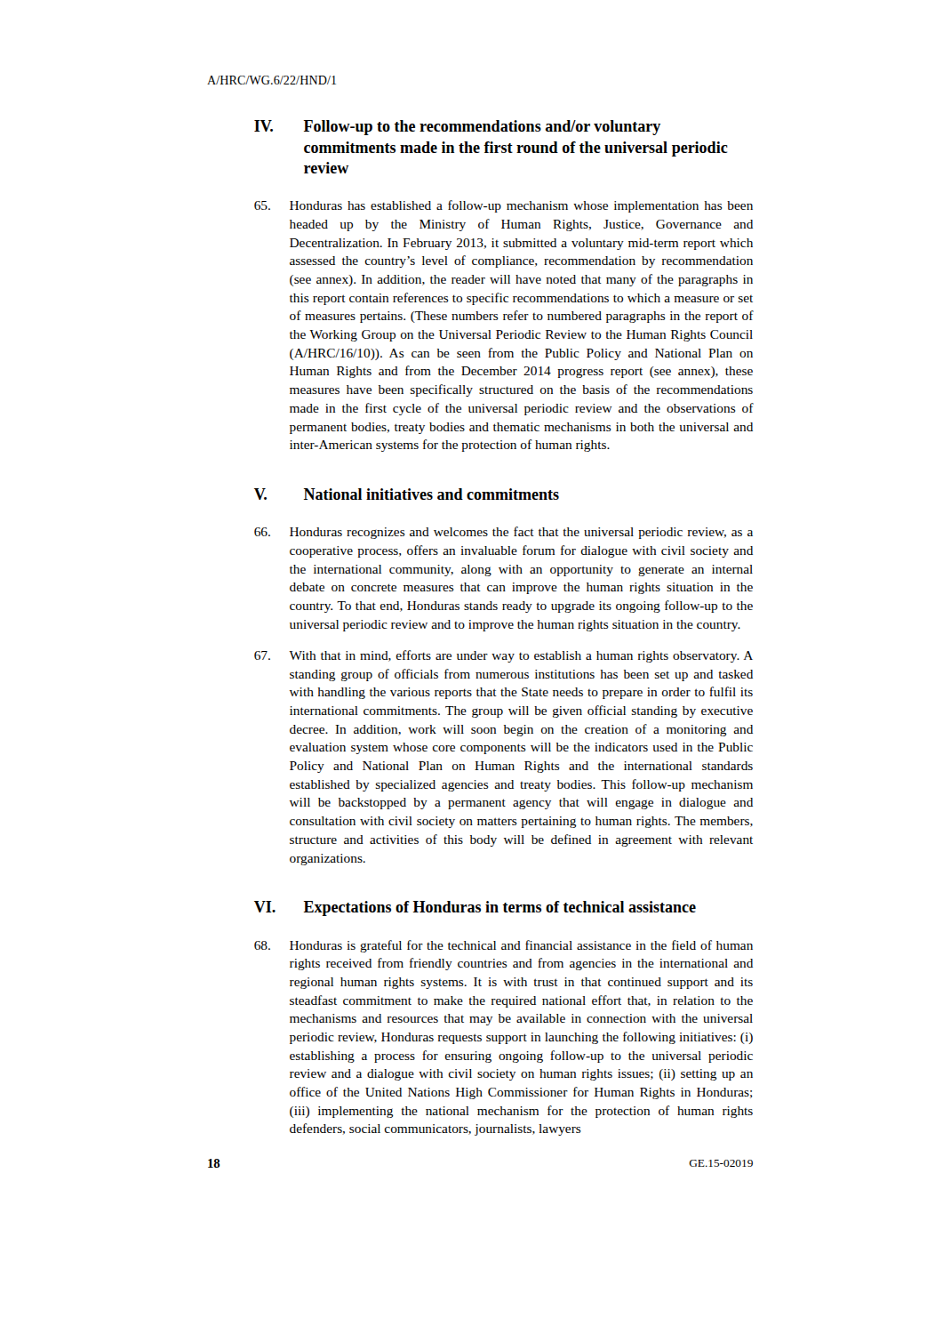A/HRC/WG.6/22/HND/1
IV. Follow-up to the recommendations and/or voluntary commitments made in the first round of the universal periodic review
65. Honduras has established a follow-up mechanism whose implementation has been headed up by the Ministry of Human Rights, Justice, Governance and Decentralization. In February 2013, it submitted a voluntary mid-term report which assessed the country’s level of compliance, recommendation by recommendation (see annex). In addition, the reader will have noted that many of the paragraphs in this report contain references to specific recommendations to which a measure or set of measures pertains. (These numbers refer to numbered paragraphs in the report of the Working Group on the Universal Periodic Review to the Human Rights Council (A/HRC/16/10)). As can be seen from the Public Policy and National Plan on Human Rights and from the December 2014 progress report (see annex), these measures have been specifically structured on the basis of the recommendations made in the first cycle of the universal periodic review and the observations of permanent bodies, treaty bodies and thematic mechanisms in both the universal and inter-American systems for the protection of human rights.
V. National initiatives and commitments
66. Honduras recognizes and welcomes the fact that the universal periodic review, as a cooperative process, offers an invaluable forum for dialogue with civil society and the international community, along with an opportunity to generate an internal debate on concrete measures that can improve the human rights situation in the country. To that end, Honduras stands ready to upgrade its ongoing follow-up to the universal periodic review and to improve the human rights situation in the country.
67. With that in mind, efforts are under way to establish a human rights observatory. A standing group of officials from numerous institutions has been set up and tasked with handling the various reports that the State needs to prepare in order to fulfil its international commitments. The group will be given official standing by executive decree. In addition, work will soon begin on the creation of a monitoring and evaluation system whose core components will be the indicators used in the Public Policy and National Plan on Human Rights and the international standards established by specialized agencies and treaty bodies. This follow-up mechanism will be backstopped by a permanent agency that will engage in dialogue and consultation with civil society on matters pertaining to human rights. The members, structure and activities of this body will be defined in agreement with relevant organizations.
VI. Expectations of Honduras in terms of technical assistance
68. Honduras is grateful for the technical and financial assistance in the field of human rights received from friendly countries and from agencies in the international and regional human rights systems. It is with trust in that continued support and its steadfast commitment to make the required national effort that, in relation to the mechanisms and resources that may be available in connection with the universal periodic review, Honduras requests support in launching the following initiatives: (i) establishing a process for ensuring ongoing follow-up to the universal periodic review and a dialogue with civil society on human rights issues; (ii) setting up an office of the United Nations High Commissioner for Human Rights in Honduras; (iii) implementing the national mechanism for the protection of human rights defenders, social communicators, journalists, lawyers
18 GE.15-02019